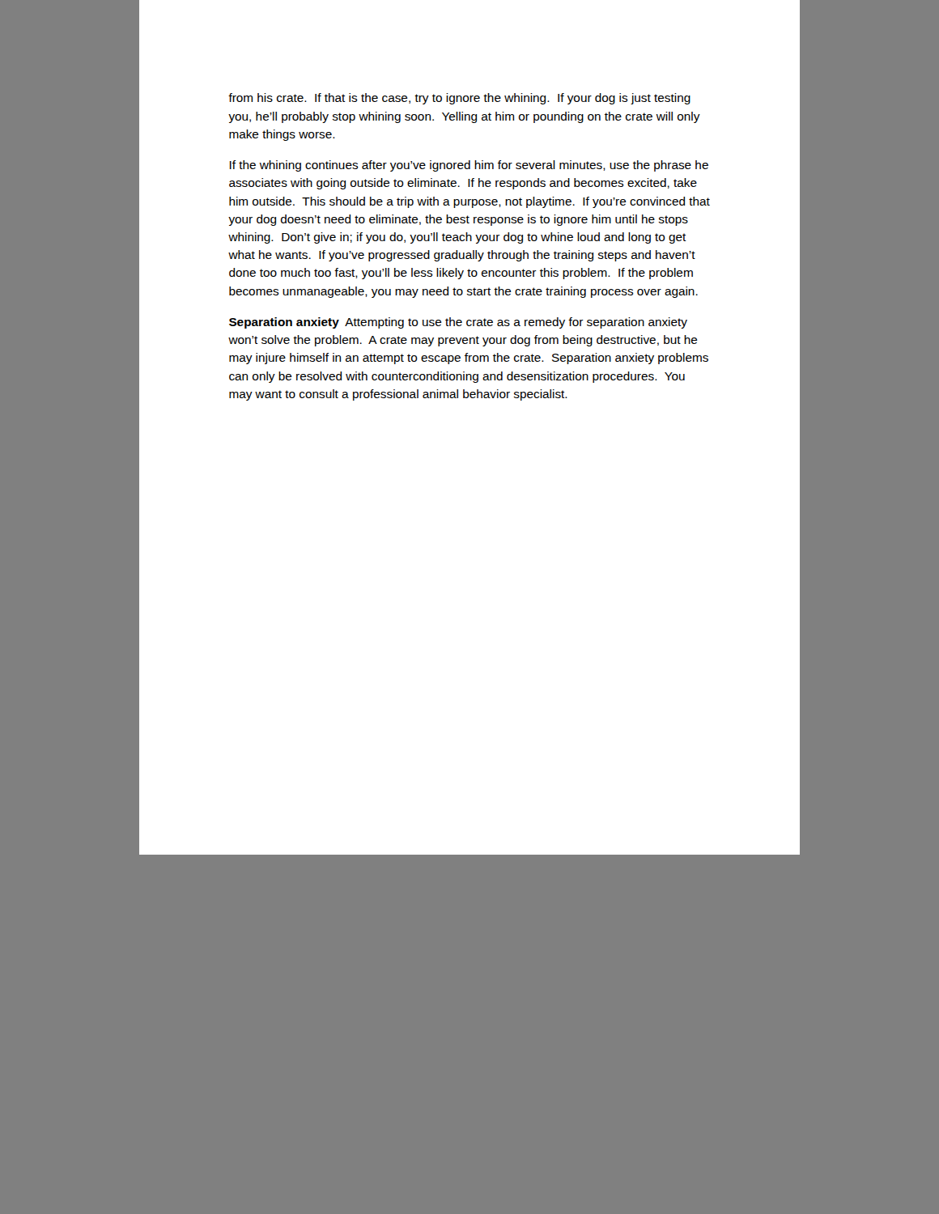from his crate. If that is the case, try to ignore the whining. If your dog is just testing you, he’ll probably stop whining soon. Yelling at him or pounding on the crate will only make things worse.
If the whining continues after you’ve ignored him for several minutes, use the phrase he associates with going outside to eliminate. If he responds and becomes excited, take him outside. This should be a trip with a purpose, not playtime. If you’re convinced that your dog doesn’t need to eliminate, the best response is to ignore him until he stops whining. Don’t give in; if you do, you’ll teach your dog to whine loud and long to get what he wants. If you’ve progressed gradually through the training steps and haven’t done too much too fast, you’ll be less likely to encounter this problem. If the problem becomes unmanageable, you may need to start the crate training process over again.
Separation anxiety Attempting to use the crate as a remedy for separation anxiety won’t solve the problem. A crate may prevent your dog from being destructive, but he may injure himself in an attempt to escape from the crate. Separation anxiety problems can only be resolved with counterconditioning and desensitization procedures. You may want to consult a professional animal behavior specialist.